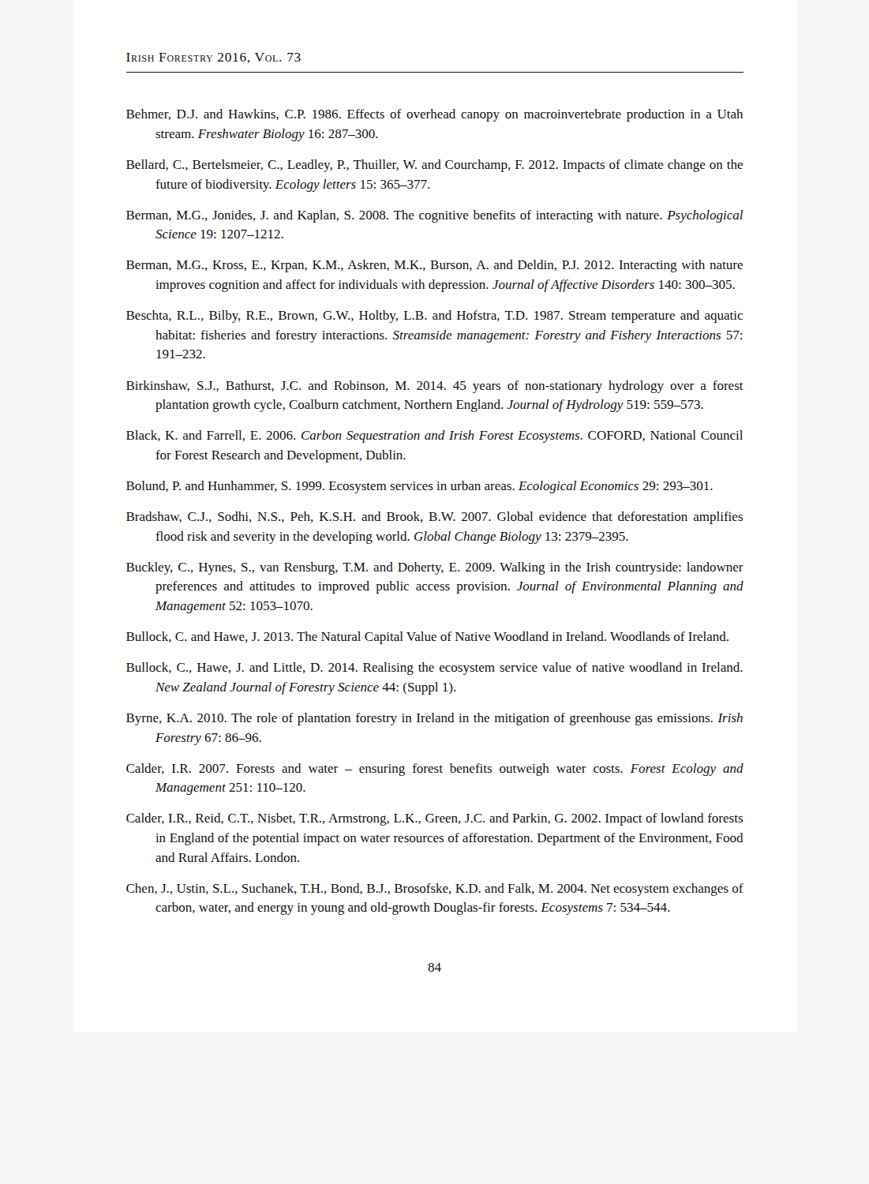Irish Forestry 2016, Vol. 73
Behmer, D.J. and Hawkins, C.P. 1986. Effects of overhead canopy on macroinvertebrate production in a Utah stream. Freshwater Biology 16: 287–300.
Bellard, C., Bertelsmeier, C., Leadley, P., Thuiller, W. and Courchamp, F. 2012. Impacts of climate change on the future of biodiversity. Ecology letters 15: 365–377.
Berman, M.G., Jonides, J. and Kaplan, S. 2008. The cognitive benefits of interacting with nature. Psychological Science 19: 1207–1212.
Berman, M.G., Kross, E., Krpan, K.M., Askren, M.K., Burson, A. and Deldin, P.J. 2012. Interacting with nature improves cognition and affect for individuals with depression. Journal of Affective Disorders 140: 300–305.
Beschta, R.L., Bilby, R.E., Brown, G.W., Holtby, L.B. and Hofstra, T.D. 1987. Stream temperature and aquatic habitat: fisheries and forestry interactions. Streamside management: Forestry and Fishery Interactions 57: 191–232.
Birkinshaw, S.J., Bathurst, J.C. and Robinson, M. 2014. 45 years of non-stationary hydrology over a forest plantation growth cycle, Coalburn catchment, Northern England. Journal of Hydrology 519: 559–573.
Black, K. and Farrell, E. 2006. Carbon Sequestration and Irish Forest Ecosystems. COFORD, National Council for Forest Research and Development, Dublin.
Bolund, P. and Hunhammer, S. 1999. Ecosystem services in urban areas. Ecological Economics 29: 293–301.
Bradshaw, C.J., Sodhi, N.S., Peh, K.S.H. and Brook, B.W. 2007. Global evidence that deforestation amplifies flood risk and severity in the developing world. Global Change Biology 13: 2379–2395.
Buckley, C., Hynes, S., van Rensburg, T.M. and Doherty, E. 2009. Walking in the Irish countryside: landowner preferences and attitudes to improved public access provision. Journal of Environmental Planning and Management 52: 1053–1070.
Bullock, C. and Hawe, J. 2013. The Natural Capital Value of Native Woodland in Ireland. Woodlands of Ireland.
Bullock, C., Hawe, J. and Little, D. 2014. Realising the ecosystem service value of native woodland in Ireland. New Zealand Journal of Forestry Science 44: (Suppl 1).
Byrne, K.A. 2010. The role of plantation forestry in Ireland in the mitigation of greenhouse gas emissions. Irish Forestry 67: 86–96.
Calder, I.R. 2007. Forests and water – ensuring forest benefits outweigh water costs. Forest Ecology and Management 251: 110–120.
Calder, I.R., Reid, C.T., Nisbet, T.R., Armstrong, L.K., Green, J.C. and Parkin, G. 2002. Impact of lowland forests in England of the potential impact on water resources of afforestation. Department of the Environment, Food and Rural Affairs. London.
Chen, J., Ustin, S.L., Suchanek, T.H., Bond, B.J., Brosofske, K.D. and Falk, M. 2004. Net ecosystem exchanges of carbon, water, and energy in young and old-growth Douglas-fir forests. Ecosystems 7: 534–544.
84